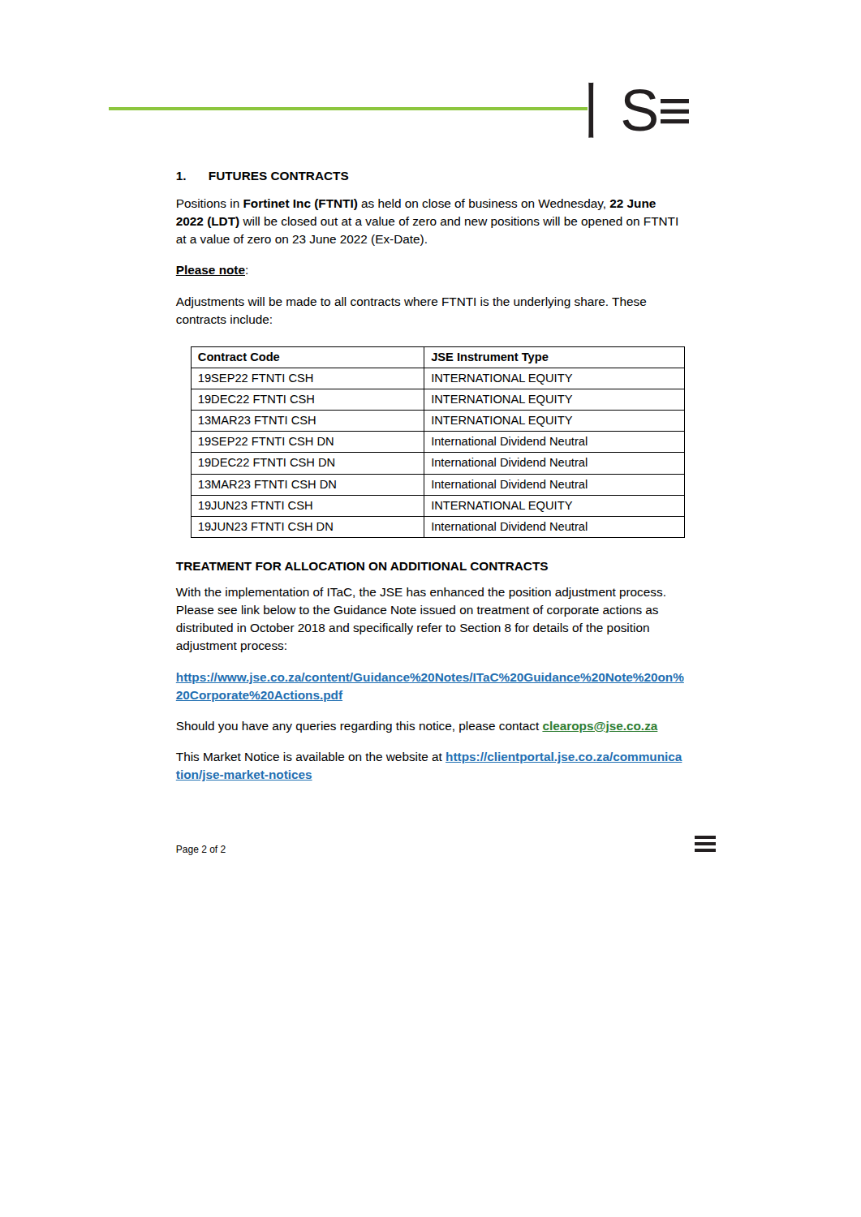丨S≡
1.
FUTURES CONTRACTS
Positions in Fortinet Inc (FTNTI) as held on close of business on Wednesday, 22 June 2022 (LDT) will be closed out at a value of zero and new positions will be opened on FTNTI at a value of zero on 23 June 2022 (Ex-Date).
Please note:
Adjustments will be made to all contracts where FTNTI is the underlying share. These contracts include:
| Contract Code | JSE Instrument Type |
| --- | --- |
| 19SEP22 FTNTI CSH | INTERNATIONAL EQUITY |
| 19DEC22 FTNTI CSH | INTERNATIONAL EQUITY |
| 13MAR23 FTNTI CSH | INTERNATIONAL EQUITY |
| 19SEP22 FTNTI CSH DN | International Dividend Neutral |
| 19DEC22 FTNTI CSH DN | International Dividend Neutral |
| 13MAR23 FTNTI CSH DN | International Dividend Neutral |
| 19JUN23 FTNTI CSH | INTERNATIONAL EQUITY |
| 19JUN23 FTNTI CSH DN | International Dividend Neutral |
Treatment for allocation on additional contracts
With the implementation of ITaC, the JSE has enhanced the position adjustment process. Please see link below to the Guidance Note issued on treatment of corporate actions as distributed in October 2018 and specifically refer to Section 8 for details of the position adjustment process:
https://www.jse.co.za/content/Guidance%20Notes/ITaC%20Guidance%20Note%20on%20Corporate%20Actions.pdf
Should you have any queries regarding this notice, please contact clearops@jse.co.za
This Market Notice is available on the website at https://clientportal.jse.co.za/communication/jse-market-notices
Page 2 of 2